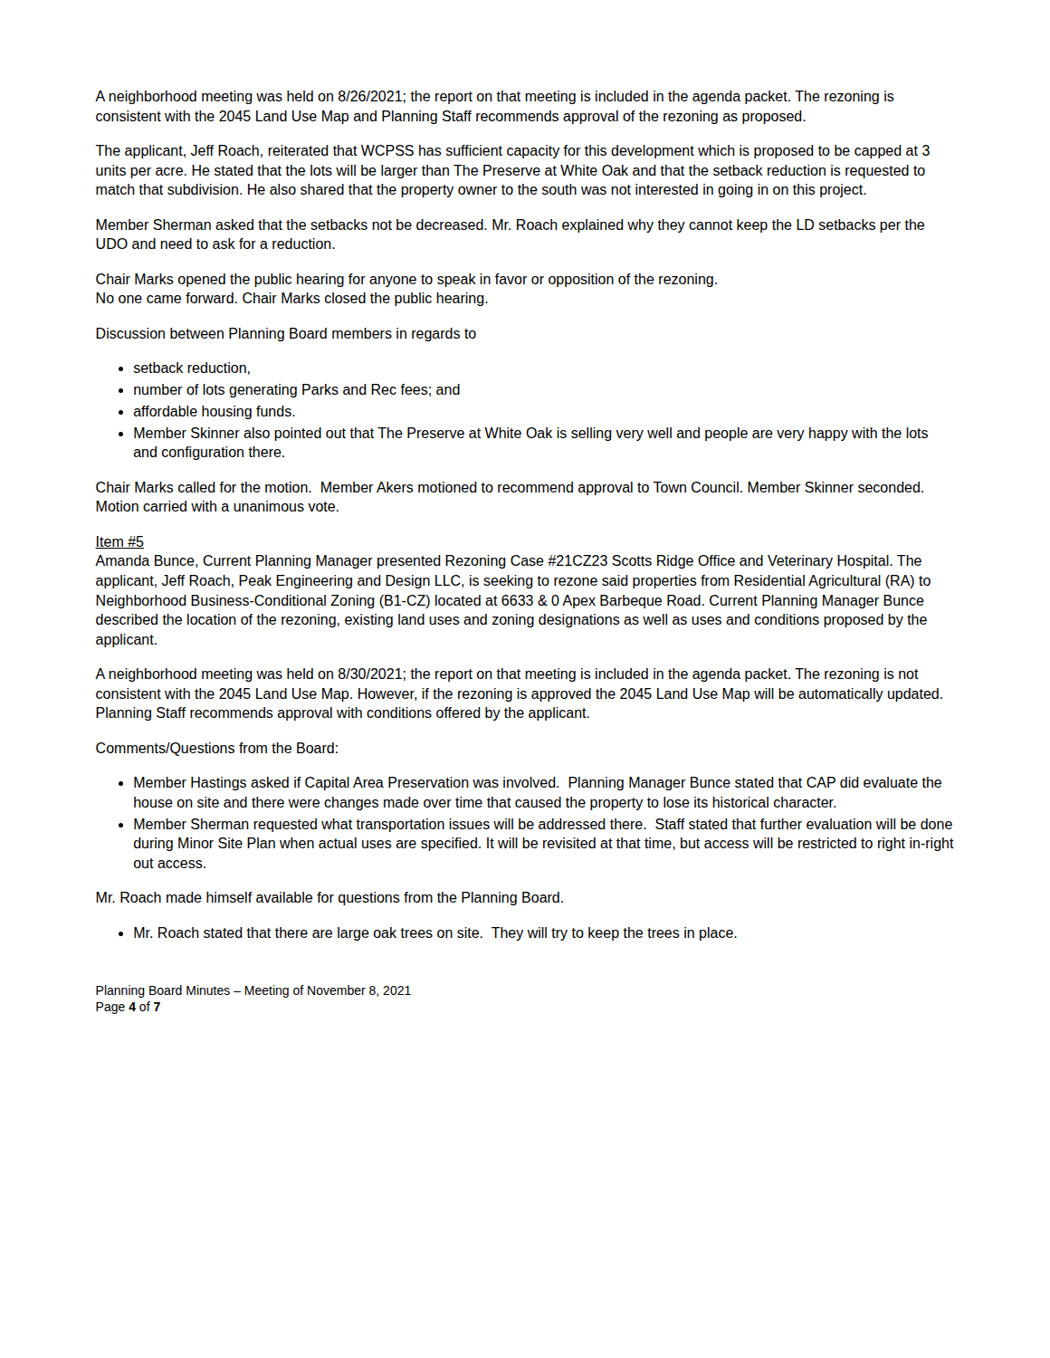A neighborhood meeting was held on 8/26/2021; the report on that meeting is included in the agenda packet. The rezoning is consistent with the 2045 Land Use Map and Planning Staff recommends approval of the rezoning as proposed.
The applicant, Jeff Roach, reiterated that WCPSS has sufficient capacity for this development which is proposed to be capped at 3 units per acre. He stated that the lots will be larger than The Preserve at White Oak and that the setback reduction is requested to match that subdivision. He also shared that the property owner to the south was not interested in going in on this project.
Member Sherman asked that the setbacks not be decreased. Mr. Roach explained why they cannot keep the LD setbacks per the UDO and need to ask for a reduction.
Chair Marks opened the public hearing for anyone to speak in favor or opposition of the rezoning.
No one came forward. Chair Marks closed the public hearing.
Discussion between Planning Board members in regards to
setback reduction,
number of lots generating Parks and Rec fees; and
affordable housing funds.
Member Skinner also pointed out that The Preserve at White Oak is selling very well and people are very happy with the lots and configuration there.
Chair Marks called for the motion. Member Akers motioned to recommend approval to Town Council. Member Skinner seconded. Motion carried with a unanimous vote.
Item #5
Amanda Bunce, Current Planning Manager presented Rezoning Case #21CZ23 Scotts Ridge Office and Veterinary Hospital. The applicant, Jeff Roach, Peak Engineering and Design LLC, is seeking to rezone said properties from Residential Agricultural (RA) to Neighborhood Business-Conditional Zoning (B1-CZ) located at 6633 & 0 Apex Barbeque Road. Current Planning Manager Bunce described the location of the rezoning, existing land uses and zoning designations as well as uses and conditions proposed by the applicant.
A neighborhood meeting was held on 8/30/2021; the report on that meeting is included in the agenda packet. The rezoning is not consistent with the 2045 Land Use Map. However, if the rezoning is approved the 2045 Land Use Map will be automatically updated. Planning Staff recommends approval with conditions offered by the applicant.
Comments/Questions from the Board:
Member Hastings asked if Capital Area Preservation was involved. Planning Manager Bunce stated that CAP did evaluate the house on site and there were changes made over time that caused the property to lose its historical character.
Member Sherman requested what transportation issues will be addressed there. Staff stated that further evaluation will be done during Minor Site Plan when actual uses are specified. It will be revisited at that time, but access will be restricted to right in-right out access.
Mr. Roach made himself available for questions from the Planning Board.
Mr. Roach stated that there are large oak trees on site. They will try to keep the trees in place.
Planning Board Minutes – Meeting of November 8, 2021
Page 4 of 7